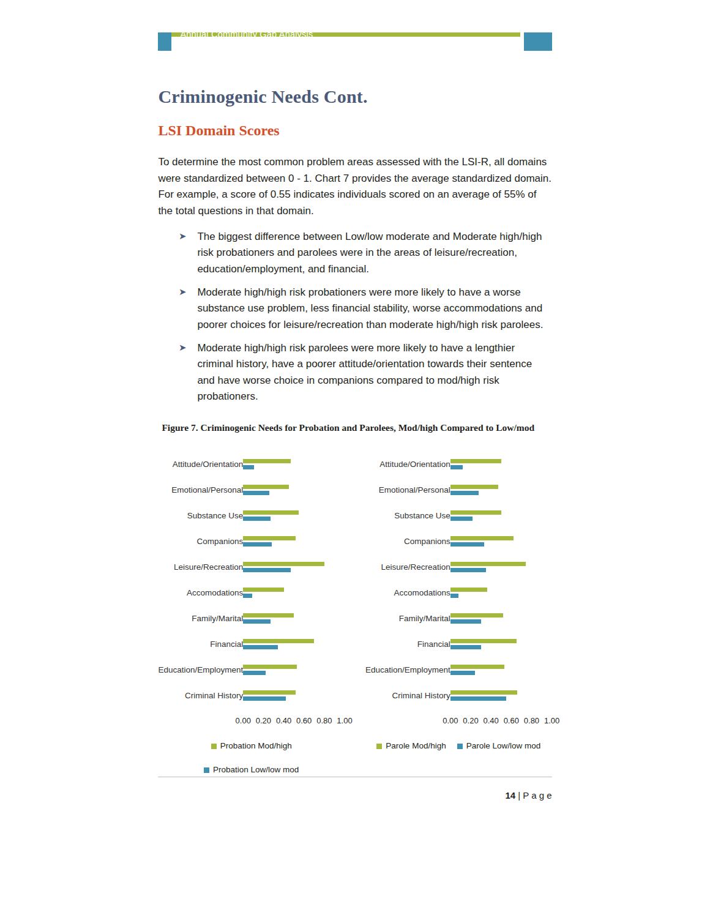Annual Community Gap Analysis
Criminogenic Needs Cont.
LSI Domain Scores
To determine the most common problem areas assessed with the LSI-R, all domains were standardized between 0 - 1. Chart 7 provides the average standardized domain. For example, a score of 0.55 indicates individuals scored on an average of 55% of the total questions in that domain.
The biggest difference between Low/low moderate and Moderate high/high risk probationers and parolees were in the areas of leisure/recreation, education/employment, and financial.
Moderate high/high risk probationers were more likely to have a worse substance use problem, less financial stability, worse accommodations and poorer choices for leisure/recreation than moderate high/high risk parolees.
Moderate high/high risk parolees were more likely to have a lengthier criminal history, have a poorer attitude/orientation towards their sentence and have worse choice in companions compared to mod/high risk probationers.
Figure 7. Criminogenic Needs for Probation and Parolees, Mod/high Compared to Low/mod
| Attitude/Orientation | |
| Emotional/Personal | |
| Substance Use | |
| Companions | |
| Leisure/Recreation | |
| Accomodations | |
| Family/Marital | |
| Financial | |
| Education/Employment | |
| Criminal History | |
| | 0.00 0.20 0.40 0.60 0.80 1.00 |
Probation Mod/high Probation Low/low mod
| Attitude/Orientation | |
| Emotional/Personal | |
| Substance Use | |
| Companions | |
| Leisure/Recreation | |
| Accomodations | |
| Family/Marital | |
| Financial | |
| Education/Employment | |
| Criminal History | |
| | 0.00 0.20 0.40 0.60 0.80 1.00 |
Parole Mod/high Parole Low/low mod
14 | P a g e